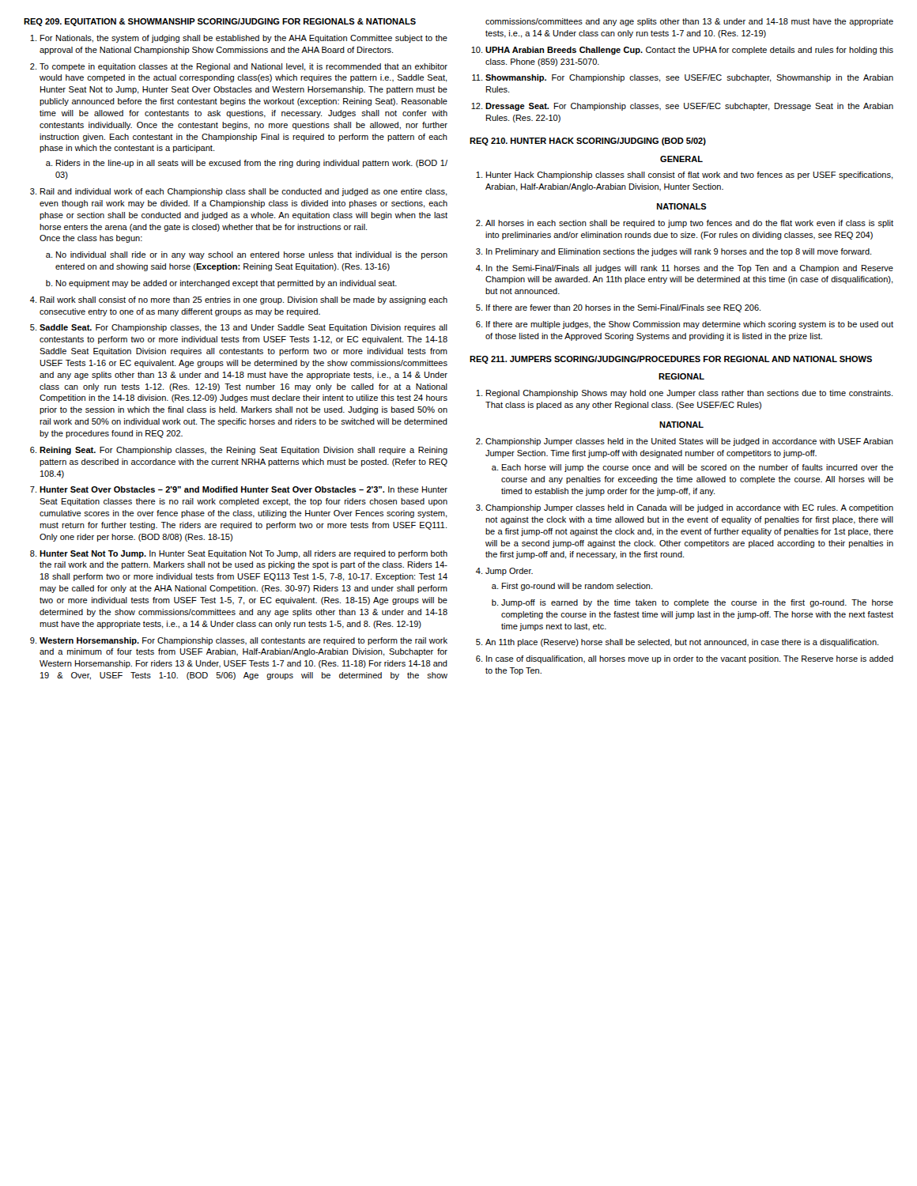REQ 209. Equitation & Showmanship Scoring/Judging for Regionals & Nationals
For Nationals, the system of judging shall be established by the AHA Equitation Committee subject to the approval of the National Championship Show Commissions and the AHA Board of Directors.
To compete in equitation classes at the Regional and National level, it is recommended that an exhibitor would have competed in the actual corresponding class(es) which requires the pattern i.e., Saddle Seat, Hunter Seat Not to Jump, Hunter Seat Over Obstacles and Western Horsemanship. The pattern must be publicly announced before the first contestant begins the workout (exception: Reining Seat). Reasonable time will be allowed for contestants to ask questions, if necessary. Judges shall not confer with contestants individually. Once the contestant begins, no more questions shall be allowed, nor further instruction given. Each contestant in the Championship Final is required to perform the pattern of each phase in which the contestant is a participant.
Riders in the line-up in all seats will be excused from the ring during individual pattern work. (BOD 1/ 03)
Rail and individual work of each Championship class shall be conducted and judged as one entire class, even though rail work may be divided. If a Championship class is divided into phases or sections, each phase or section shall be conducted and judged as a whole. An equitation class will begin when the last horse enters the arena (and the gate is closed) whether that be for instructions or rail.
Once the class has begun:
No individual shall ride or in any way school an entered horse unless that individual is the person entered on and showing said horse (Exception: Reining Seat Equitation). (Res. 13-16)
No equipment may be added or interchanged except that permitted by an individual seat.
Rail work shall consist of no more than 25 entries in one group. Division shall be made by assigning each consecutive entry to one of as many different groups as may be required.
Saddle Seat. For Championship classes, the 13 and Under Saddle Seat Equitation Division requires all contestants to perform two or more individual tests from USEF Tests 1-12, or EC equivalent. The 14-18 Saddle Seat Equitation Division requires all contestants to perform two or more individual tests from USEF Tests 1-16 or EC equivalent. Age groups will be determined by the show commissions/committees and any age splits other than 13 & under and 14-18 must have the appropriate tests, i.e., a 14 & Under class can only run tests 1-12. (Res. 12-19) Test number 16 may only be called for at a National Competition in the 14-18 division. (Res.12-09) Judges must declare their intent to utilize this test 24 hours prior to the session in which the final class is held. Markers shall not be used. Judging is based 50% on rail work and 50% on individual work out. The specific horses and riders to be switched will be determined by the procedures found in REQ 202.
Reining Seat. For Championship classes, the Reining Seat Equitation Division shall require a Reining pattern as described in accordance with the current NRHA patterns which must be posted. (Refer to REQ 108.4)
Hunter Seat Over Obstacles – 2'9” and Modified Hunter Seat Over Obstacles – 2'3”. In these Hunter Seat Equitation classes there is no rail work completed except, the top four riders chosen based upon cumulative scores in the over fence phase of the class, utilizing the Hunter Over Fences scoring system, must return for further testing. The riders are required to perform two or more tests from USEF EQ111. Only one rider per horse. (BOD 8/08) (Res. 18-15)
Hunter Seat Not To Jump. In Hunter Seat Equitation Not To Jump, all riders are required to perform both the rail work and the pattern. Markers shall not be used as picking the spot is part of the class. Riders 14-18 shall perform two or more individual tests from USEF EQ113 Test 1-5, 7-8, 10-17. Exception: Test 14 may be called for only at the AHA National Competition. (Res. 30-97) Riders 13 and under shall perform two or more individual tests from USEF Test 1-5, 7, or EC equivalent. (Res. 18-15) Age groups will be determined by the show commissions/committees and any age splits other than 13 & under and 14-18 must have the appropriate tests, i.e., a 14 & Under class can only run tests 1-5, and 8. (Res. 12-19)
Western Horsemanship. For Championship classes, all contestants are required to perform the rail work and a minimum of four tests from USEF Arabian, Half-Arabian/Anglo-Arabian Division, Subchapter for Western Horsemanship. For riders 13 & Under, USEF Tests 1-7 and 10. (Res. 11-18) For riders 14-18 and 19 & Over, USEF Tests 1-10. (BOD 5/06) Age groups will be determined by the show commissions/committees and any age splits other than 13 & under and 14-18 must have the appropriate tests, i.e., a 14 & Under class can only run tests 1-7 and 10. (Res. 12-19)
UPHA Arabian Breeds Challenge Cup. Contact the UPHA for complete details and rules for holding this class. Phone (859) 231-5070.
Showmanship. For Championship classes, see USEF/EC subchapter, Showmanship in the Arabian Rules.
Dressage Seat. For Championship classes, see USEF/EC subchapter, Dressage Seat in the Arabian Rules. (Res. 22-10)
REQ 210. Hunter Hack Scoring/Judging (BOD 5/02)
General
Hunter Hack Championship classes shall consist of flat work and two fences as per USEF specifications, Arabian, Half-Arabian/Anglo-Arabian Division, Hunter Section.
Nationals
All horses in each section shall be required to jump two fences and do the flat work even if class is split into preliminaries and/or elimination rounds due to size. (For rules on dividing classes, see REQ 204)
In Preliminary and Elimination sections the judges will rank 9 horses and the top 8 will move forward.
In the Semi-Final/Finals all judges will rank 11 horses and the Top Ten and a Champion and Reserve Champion will be awarded. An 11th place entry will be determined at this time (in case of disqualification), but not announced.
If there are fewer than 20 horses in the Semi-Final/Finals see REQ 206.
If there are multiple judges, the Show Commission may determine which scoring system is to be used out of those listed in the Approved Scoring Systems and providing it is listed in the prize list.
REQ 211. Jumpers Scoring/Judging/Procedures for Regional and National Shows
Regional
Regional Championship Shows may hold one Jumper class rather than sections due to time constraints. That class is placed as any other Regional class. (See USEF/EC Rules)
National
Championship Jumper classes held in the United States will be judged in accordance with USEF Arabian Jumper Section. Time first jump-off with designated number of competitors to jump-off.
Each horse will jump the course once and will be scored on the number of faults incurred over the course and any penalties for exceeding the time allowed to complete the course. All horses will be timed to establish the jump order for the jump-off, if any.
Championship Jumper classes held in Canada will be judged in accordance with EC rules. A competition not against the clock with a time allowed but in the event of equality of penalties for first place, there will be a first jump-off not against the clock and, in the event of further equality of penalties for 1st place, there will be a second jump-off against the clock. Other competitors are placed according to their penalties in the first jump-off and, if necessary, in the first round.
Jump Order.
First go-round will be random selection.
Jump-off is earned by the time taken to complete the course in the first go-round. The horse completing the course in the fastest time will jump last in the jump-off. The horse with the next fastest time jumps next to last, etc.
An 11th place (Reserve) horse shall be selected, but not announced, in case there is a disqualification.
In case of disqualification, all horses move up in order to the vacant position. The Reserve horse is added to the Top Ten.